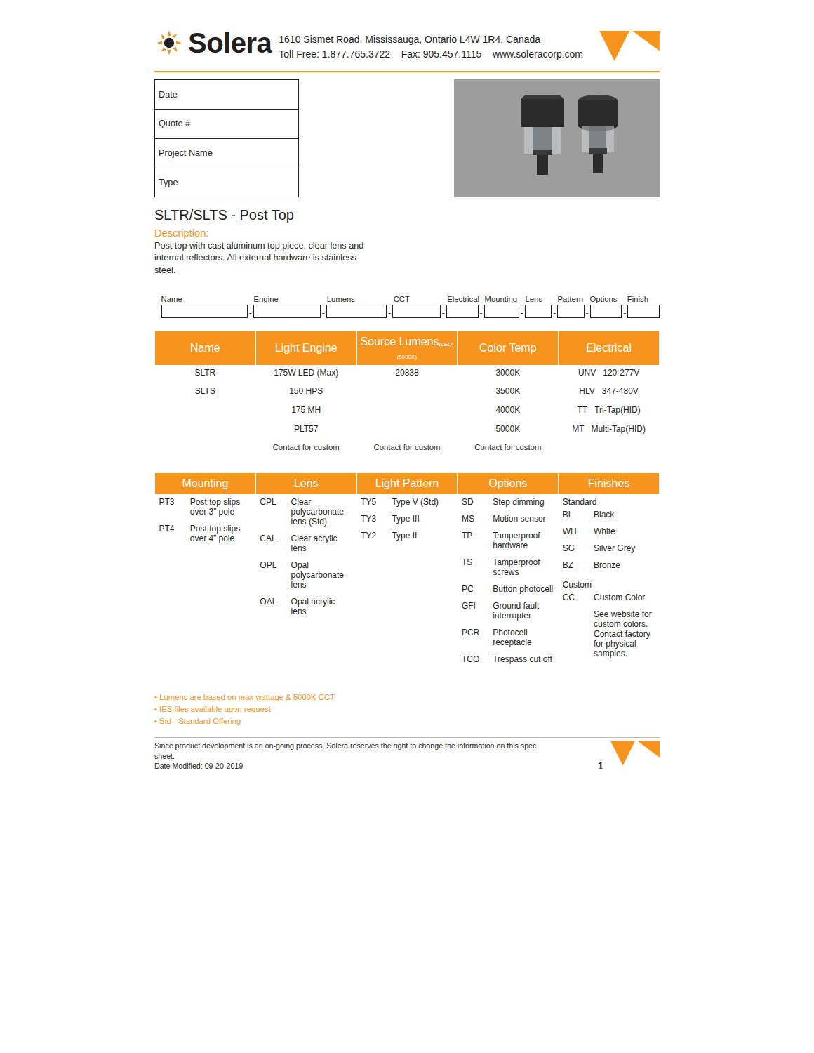Solera
1610 Sismet Road, Mississauga, Ontario L4W 1R4, Canada
Toll Free: 1.877.765.3722 Fax: 905.457.1115 www.soleracorp.com
| Date |
| Quote # |
| Project Name |
| Type |
SLTR/SLTS - Post Top
Description:
Post top with cast aluminum top piece, clear lens and internal reflectors. All external hardware is stainless-steel.
Name Engine Lumens CCT Electrical Mounting Lens Pattern Options Finish
- - - - - - - - -
| Name | Light Engine | Source Lumens (LED)(5000K) | Color Temp | Electrical |
| --- | --- | --- | --- | --- |
| SLTR | 175W LED (Max) | 20838 | 3000K | UNV 120-277V |
| SLTS | 150 HPS | | 3500K | HLV 347-480V |
| | 175 MH | | 4000K | TT Tri-Tap(HID) |
| | PLT57 | | 5000K | MT Multi-Tap(HID) |
| | Contact for custom | Contact for custom | Contact for custom | |
| Mounting | Lens | Light Pattern | Options | Finishes |
| --- | --- | --- | --- | --- |
| PT3 Post top slips over 3” pole PT4 Post top slips over 4” pole | CPL Clear polycarbonate lens (Std) CAL Clear acrylic lens OPL Opal polycarbonate lens OAL Opal acrylic lens | TY5 Type V (Std) TY3 Type III TY2 Type II | SD Step dimming MS Motion sensor TP Tamperproof hardware TS Tamperproof screws PC Button photocell GFI Ground fault interrupter PCR Photocell receptacle TCO Trespass cut off | Standard BL Black WH White SG Silver Grey BZ Bronze Custom CC Custom Color See website for custom colors. Contact factory for physical samples. |
• Lumens are based on max wattage & 5000K CCT
• IES files available upon request
• Std - Standard Offering
Since product development is an on-going process, Solera reserves the right to change the information on this spec sheet.
Date Modified: 09-20-2019
1